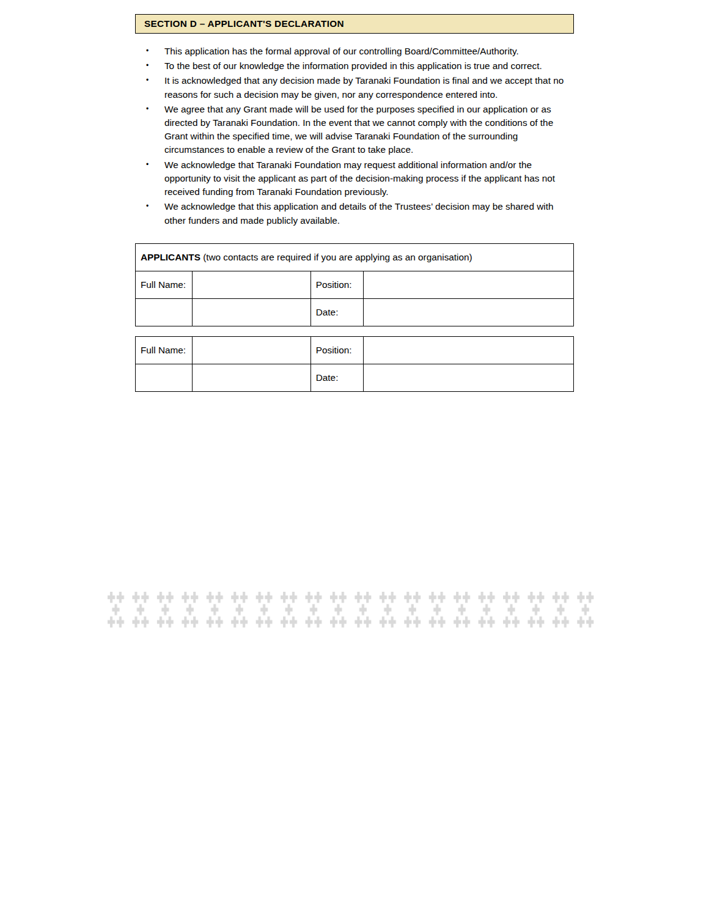SECTION D – APPLICANT'S DECLARATION
This application has the formal approval of our controlling Board/Committee/Authority.
To the best of our knowledge the information provided in this application is true and correct.
It is acknowledged that any decision made by Taranaki Foundation is final and we accept that no reasons for such a decision may be given, nor any correspondence entered into.
We agree that any Grant made will be used for the purposes specified in our application or as directed by Taranaki Foundation. In the event that we cannot comply with the conditions of the Grant within the specified time, we will advise Taranaki Foundation of the surrounding circumstances to enable a review of the Grant to take place.
We acknowledge that Taranaki Foundation may request additional information and/or the opportunity to visit the applicant as part of the decision-making process if the applicant has not received funding from Taranaki Foundation previously.
We acknowledge that this application and details of the Trustees’ decision may be shared with other funders and made publicly available.
| APPLICANTS (two contacts are required if you are applying as an organisation) |
| Full Name: | | Position: | |
| | | Date: | |
| Full Name: | | Position: | |
| | | Date: | |